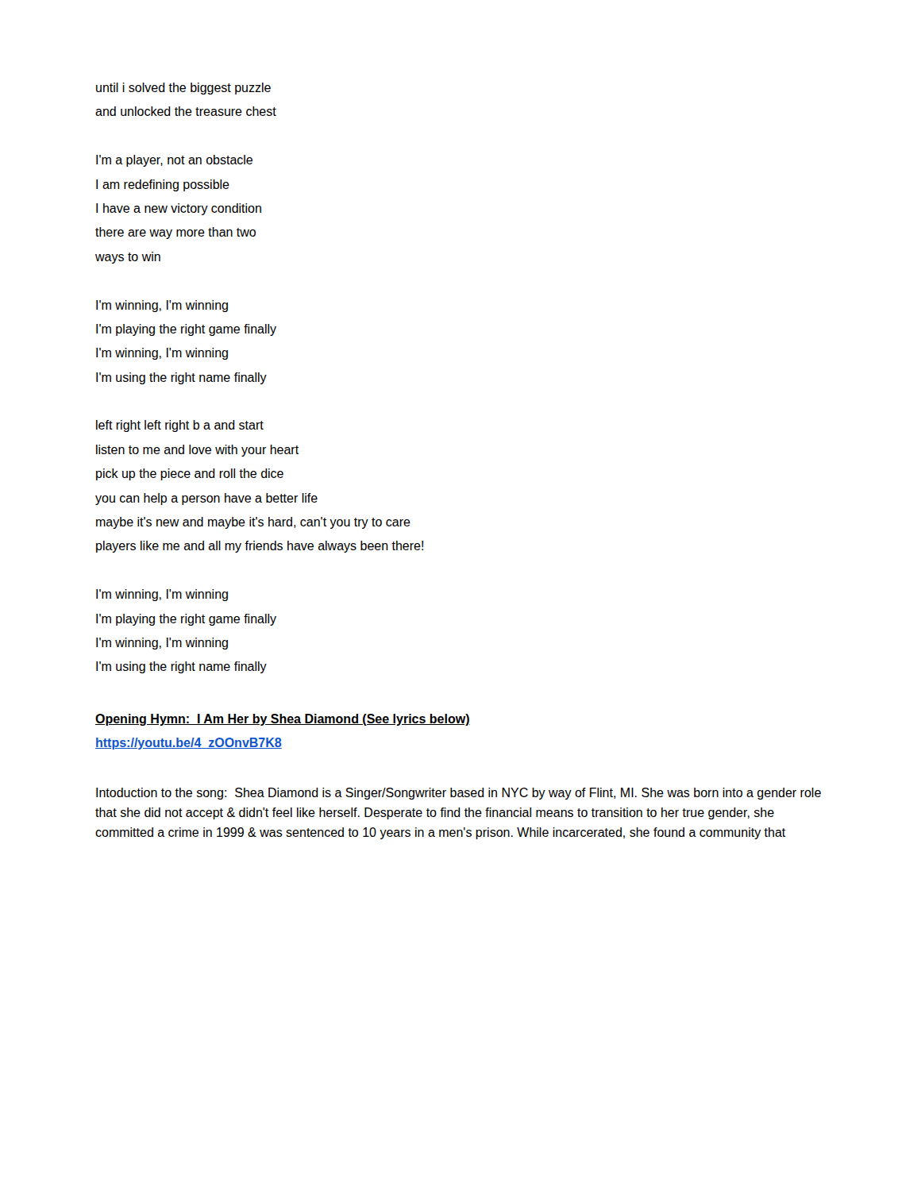until i solved the biggest puzzle
and unlocked the treasure chest
I'm a player, not an obstacle
I am redefining possible
I have a new victory condition
there are way more than two
ways to win
I'm winning, I'm winning
I'm playing the right game finally
I'm winning, I'm winning
I'm using the right name finally
left right left right b a and start
listen to me and love with your heart
pick up the piece and roll the dice
you can help a person have a better life
maybe it's new and maybe it's hard, can't you try to care
players like me and all my friends have always been there!
I'm winning, I'm winning
I'm playing the right game finally
I'm winning, I'm winning
I'm using the right name finally
Opening Hymn: I Am Her by Shea Diamond (See lyrics below)
https://youtu.be/4_zOOnvB7K8
Intoduction to the song: Shea Diamond is a Singer/Songwriter based in NYC by way of Flint, MI. She was born into a gender role that she did not accept & didn't feel like herself. Desperate to find the financial means to transition to her true gender, she committed a crime in 1999 & was sentenced to 10 years in a men's prison. While incarcerated, she found a community that